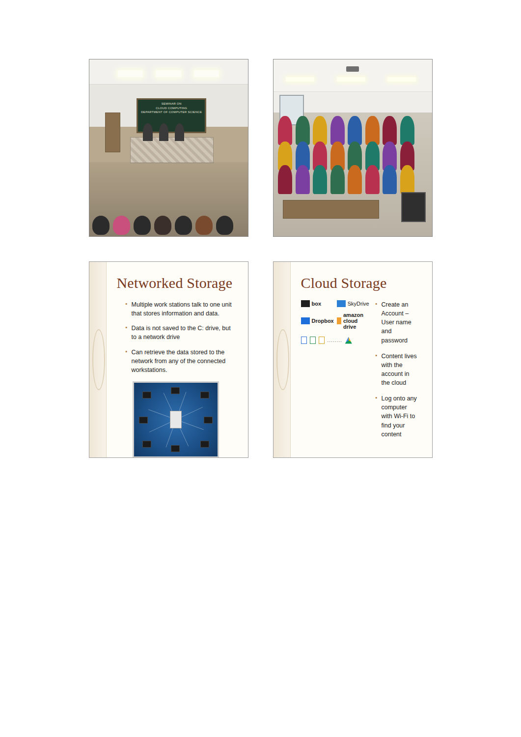SEMINAR ON
CLOUD COMPUTING
DEPARTMENT OF COMPUTER SCIENCE
Networked Storage
Multiple work stations talk to one unit that stores information and data.
Data is not saved to the C: drive, but to a network drive
Can retrieve the data stored to the network from any of the connected workstations.
Cloud Storage
box
SkyDrive
Dropbox
amazon cloud drive
........
Create an Account – User name and password
Content lives with the account in the cloud
Log onto any computer with Wi-Fi to find your content